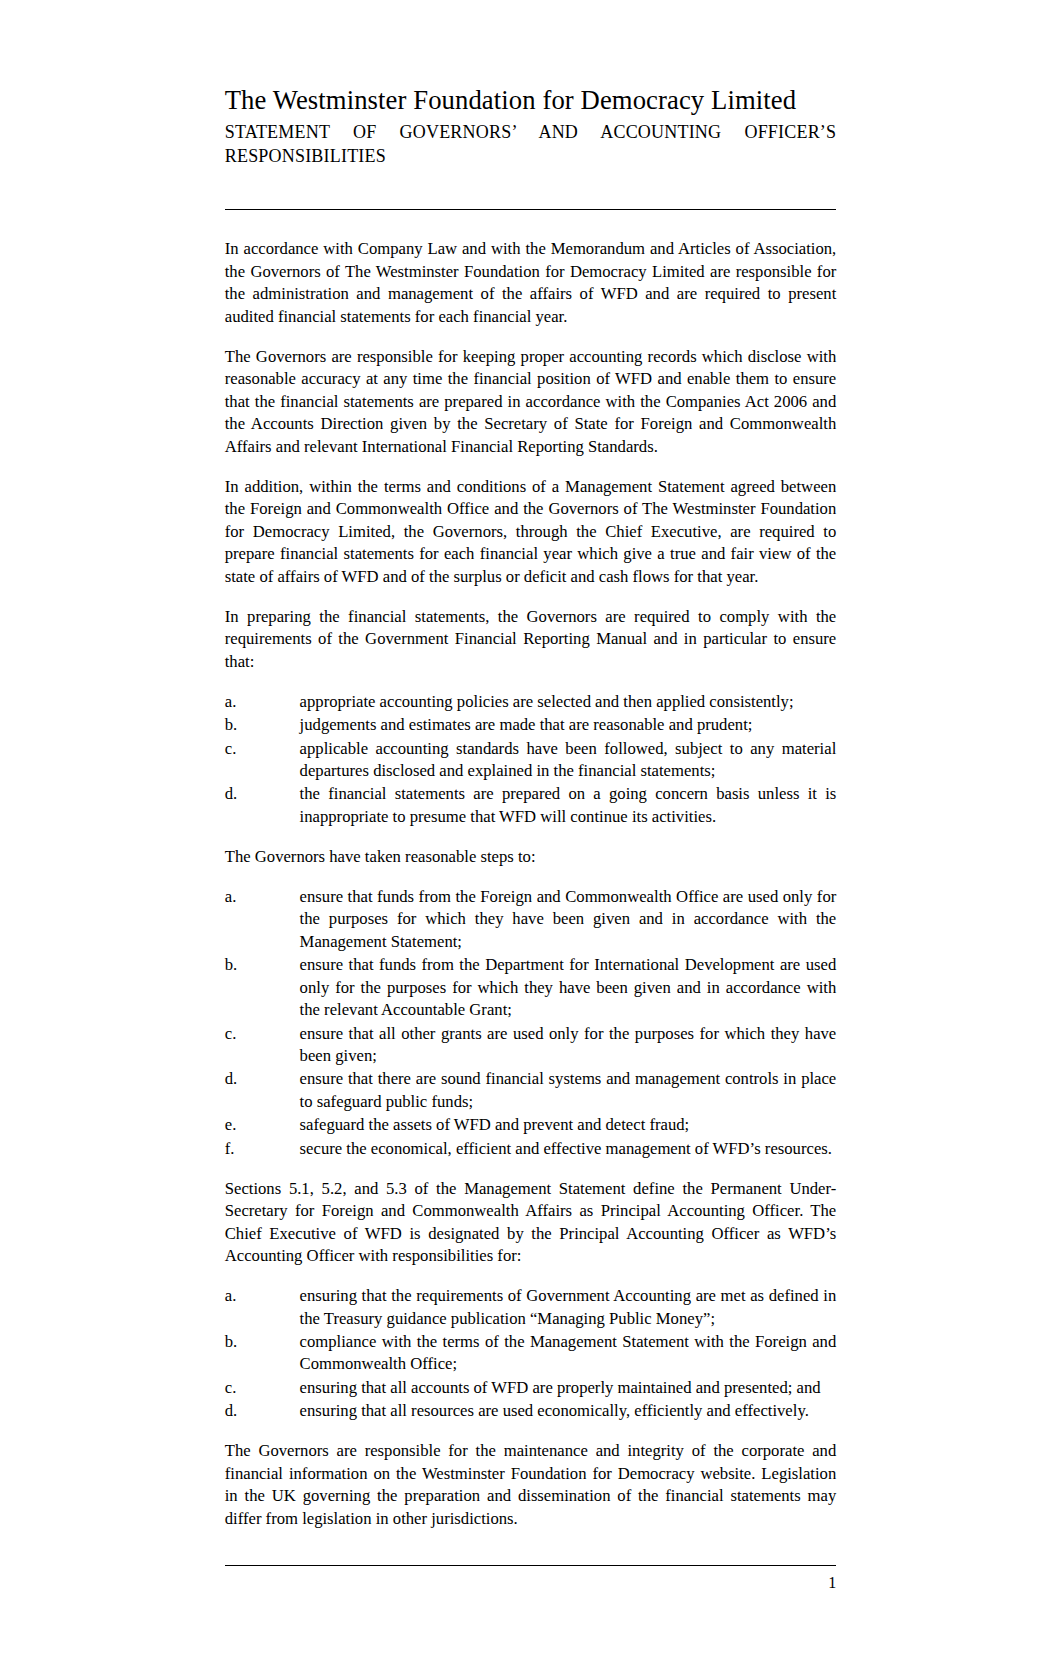The Westminster Foundation for Democracy Limited
STATEMENT OF GOVERNORS’ AND ACCOUNTING OFFICER’S RESPONSIBILITIES
In accordance with Company Law and with the Memorandum and Articles of Association, the Governors of The Westminster Foundation for Democracy Limited are responsible for the administration and management of the affairs of WFD and are required to present audited financial statements for each financial year.
The Governors are responsible for keeping proper accounting records which disclose with reasonable accuracy at any time the financial position of WFD and enable them to ensure that the financial statements are prepared in accordance with the Companies Act 2006 and the Accounts Direction given by the Secretary of State for Foreign and Commonwealth Affairs and relevant International Financial Reporting Standards.
In addition, within the terms and conditions of a Management Statement agreed between the Foreign and Commonwealth Office and the Governors of The Westminster Foundation for Democracy Limited, the Governors, through the Chief Executive, are required to prepare financial statements for each financial year which give a true and fair view of the state of affairs of WFD and of the surplus or deficit and cash flows for that year.
In preparing the financial statements, the Governors are required to comply with the requirements of the Government Financial Reporting Manual and in particular to ensure that:
appropriate accounting policies are selected and then applied consistently;
judgements and estimates are made that are reasonable and prudent;
applicable accounting standards have been followed, subject to any material departures disclosed and explained in the financial statements;
the financial statements are prepared on a going concern basis unless it is inappropriate to presume that WFD will continue its activities.
The Governors have taken reasonable steps to:
ensure that funds from the Foreign and Commonwealth Office are used only for the purposes for which they have been given and in accordance with the Management Statement;
ensure that funds from the Department for International Development are used only for the purposes for which they have been given and in accordance with the relevant Accountable Grant;
ensure that all other grants are used only for the purposes for which they have been given;
ensure that there are sound financial systems and management controls in place to safeguard public funds;
safeguard the assets of WFD and prevent and detect fraud;
secure the economical, efficient and effective management of WFD’s resources.
Sections 5.1, 5.2, and 5.3 of the Management Statement define the Permanent Under-Secretary for Foreign and Commonwealth Affairs as Principal Accounting Officer. The Chief Executive of WFD is designated by the Principal Accounting Officer as WFD’s Accounting Officer with responsibilities for:
ensuring that the requirements of Government Accounting are met as defined in the Treasury guidance publication “Managing Public Money”;
compliance with the terms of the Management Statement with the Foreign and Commonwealth Office;
ensuring that all accounts of WFD are properly maintained and presented; and
ensuring that all resources are used economically, efficiently and effectively.
The Governors are responsible for the maintenance and integrity of the corporate and financial information on the Westminster Foundation for Democracy website. Legislation in the UK governing the preparation and dissemination of the financial statements may differ from legislation in other jurisdictions.
1